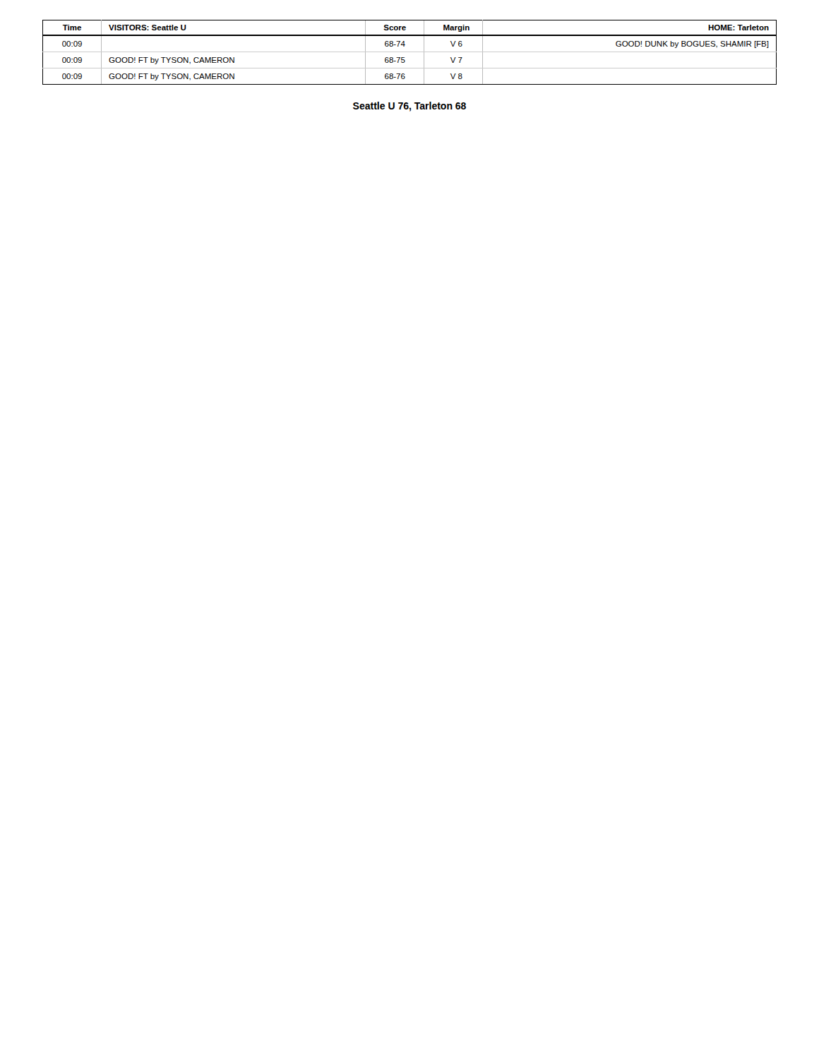| Time | VISITORS: Seattle U | Score | Margin | HOME: Tarleton |
| --- | --- | --- | --- | --- |
| 00:09 | | 68-74 | V 6 | GOOD! DUNK by BOGUES, SHAMIR [FB] |
| 00:09 | GOOD! FT by TYSON, CAMERON | 68-75 | V 7 | |
| 00:09 | GOOD! FT by TYSON, CAMERON | 68-76 | V 8 | |
Seattle U 76, Tarleton 68